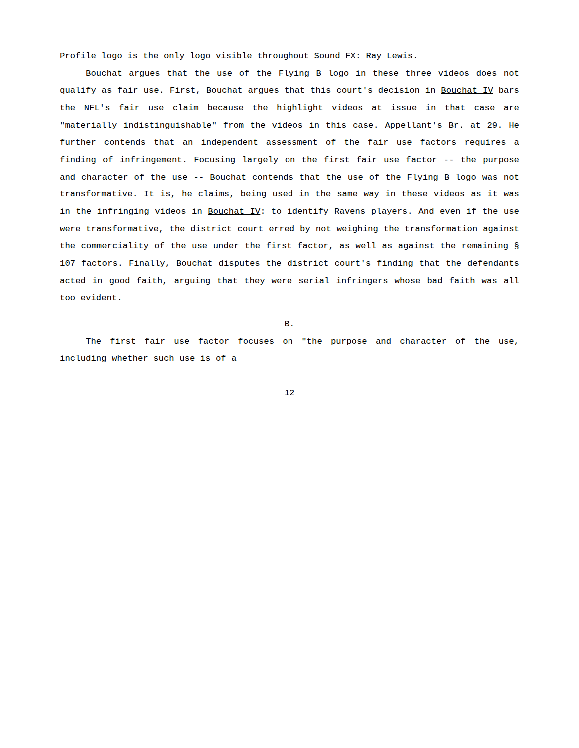Profile logo is the only logo visible throughout Sound FX: Ray Lewis.
Bouchat argues that the use of the Flying B logo in these three videos does not qualify as fair use. First, Bouchat argues that this court's decision in Bouchat IV bars the NFL's fair use claim because the highlight videos at issue in that case are "materially indistinguishable" from the videos in this case. Appellant's Br. at 29. He further contends that an independent assessment of the fair use factors requires a finding of infringement. Focusing largely on the first fair use factor -- the purpose and character of the use -- Bouchat contends that the use of the Flying B logo was not transformative. It is, he claims, being used in the same way in these videos as it was in the infringing videos in Bouchat IV: to identify Ravens players. And even if the use were transformative, the district court erred by not weighing the transformation against the commerciality of the use under the first factor, as well as against the remaining § 107 factors. Finally, Bouchat disputes the district court's finding that the defendants acted in good faith, arguing that they were serial infringers whose bad faith was all too evident.
B.
The first fair use factor focuses on "the purpose and character of the use, including whether such use is of a
12